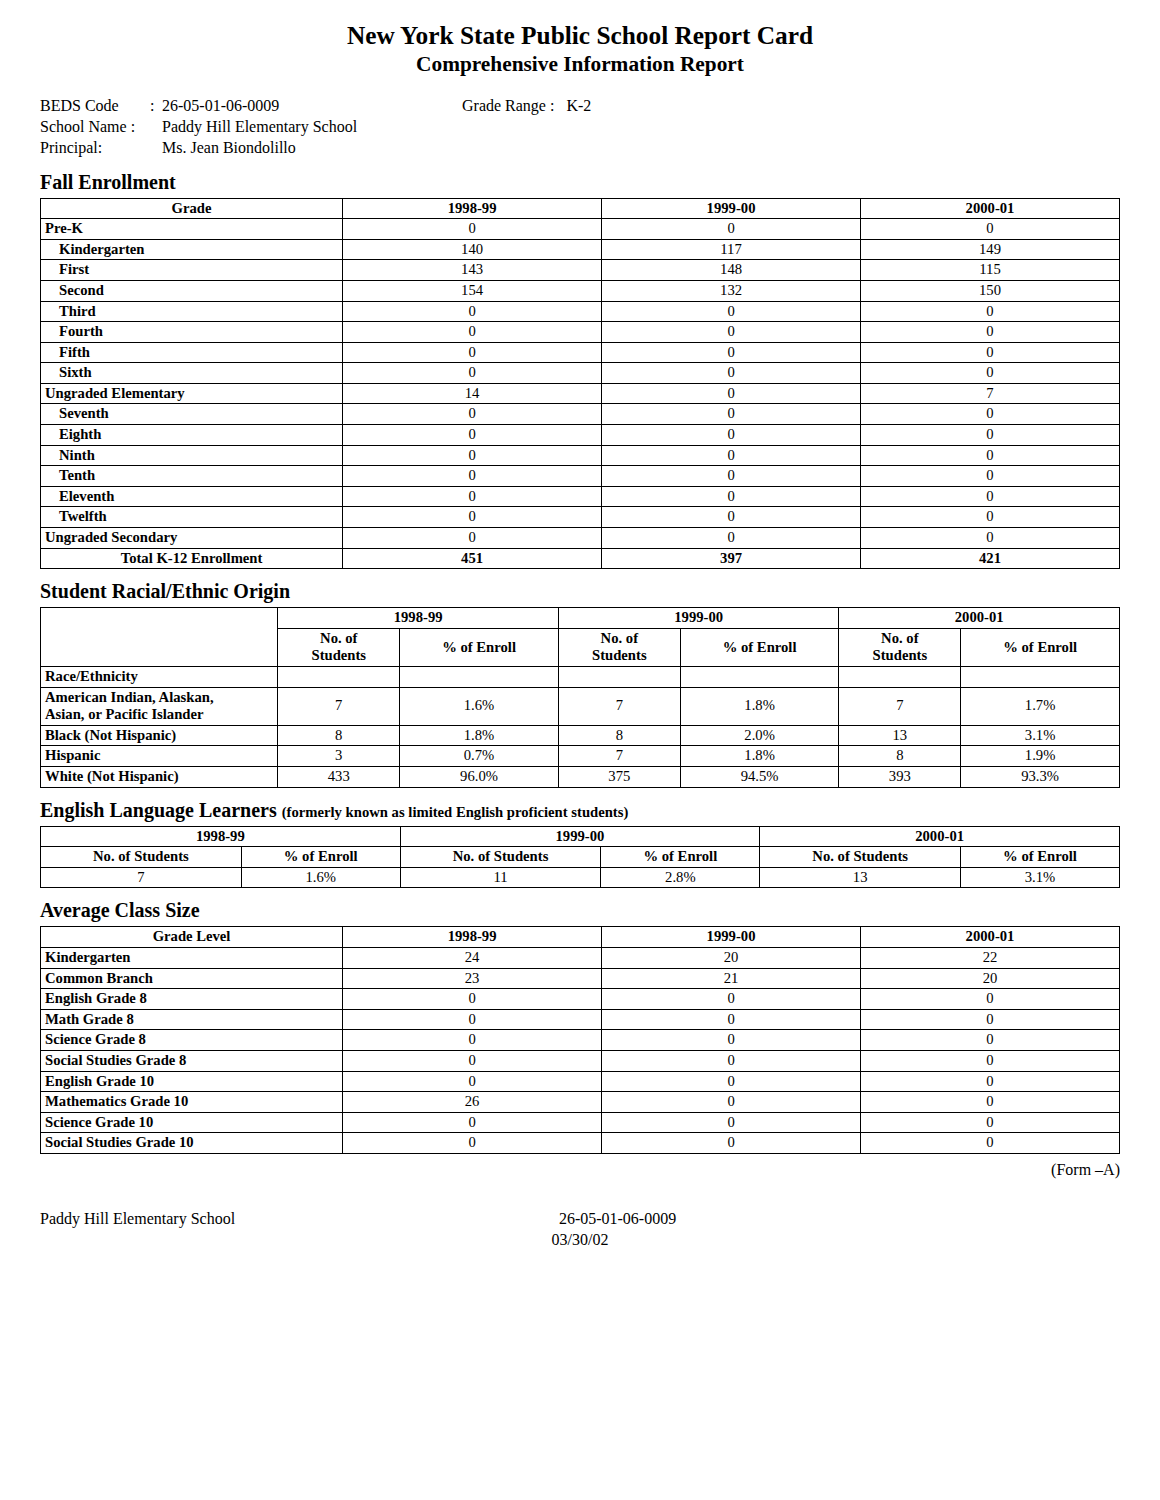New York State Public School Report Card
Comprehensive Information Report
| BEDS Code | : | 26-05-01-06-0009 | Grade Range : K-2 |
| School Name : | | Paddy Hill Elementary School | |
| Principal: | | Ms. Jean Biondolillo | |
Fall Enrollment
| Grade | 1998-99 | 1999-00 | 2000-01 |
| --- | --- | --- | --- |
| Pre-K | 0 | 0 | 0 |
| Kindergarten | 140 | 117 | 149 |
| First | 143 | 148 | 115 |
| Second | 154 | 132 | 150 |
| Third | 0 | 0 | 0 |
| Fourth | 0 | 0 | 0 |
| Fifth | 0 | 0 | 0 |
| Sixth | 0 | 0 | 0 |
| Ungraded Elementary | 14 | 0 | 7 |
| Seventh | 0 | 0 | 0 |
| Eighth | 0 | 0 | 0 |
| Ninth | 0 | 0 | 0 |
| Tenth | 0 | 0 | 0 |
| Eleventh | 0 | 0 | 0 |
| Twelfth | 0 | 0 | 0 |
| Ungraded Secondary | 0 | 0 | 0 |
| Total K-12 Enrollment | 451 | 397 | 421 |
Student Racial/Ethnic Origin
| | 1998-99 | 1999-00 | 2000-01 |
| --- | --- | --- | --- |
| No. of Students | % of Enroll | No. of Students | % of Enroll | No. of Students | % of Enroll |
| Race/Ethnicity | | | | | | |
| American Indian, Alaskan, Asian, or Pacific Islander | 7 | 1.6% | 7 | 1.8% | 7 | 1.7% |
| Black (Not Hispanic) | 8 | 1.8% | 8 | 2.0% | 13 | 3.1% |
| Hispanic | 3 | 0.7% | 7 | 1.8% | 8 | 1.9% |
| White (Not Hispanic) | 433 | 96.0% | 375 | 94.5% | 393 | 93.3% |
English Language Learners (formerly known as limited English proficient students)
| 1998-99 | 1999-00 | 2000-01 |
| --- | --- | --- |
| No. of Students | % of Enroll | No. of Students | % of Enroll | No. of Students | % of Enroll |
| 7 | 1.6% | 11 | 2.8% | 13 | 3.1% |
Average Class Size
| Grade Level | 1998-99 | 1999-00 | 2000-01 |
| --- | --- | --- | --- |
| Kindergarten | 24 | 20 | 22 |
| Common Branch | 23 | 21 | 20 |
| English Grade 8 | 0 | 0 | 0 |
| Math Grade 8 | 0 | 0 | 0 |
| Science Grade 8 | 0 | 0 | 0 |
| Social Studies Grade 8 | 0 | 0 | 0 |
| English Grade 10 | 0 | 0 | 0 |
| Mathematics Grade 10 | 26 | 0 | 0 |
| Science Grade 10 | 0 | 0 | 0 |
| Social Studies Grade 10 | 0 | 0 | 0 |
(Form –A)
Paddy Hill Elementary School
26-05-01-06-0009
03/30/02